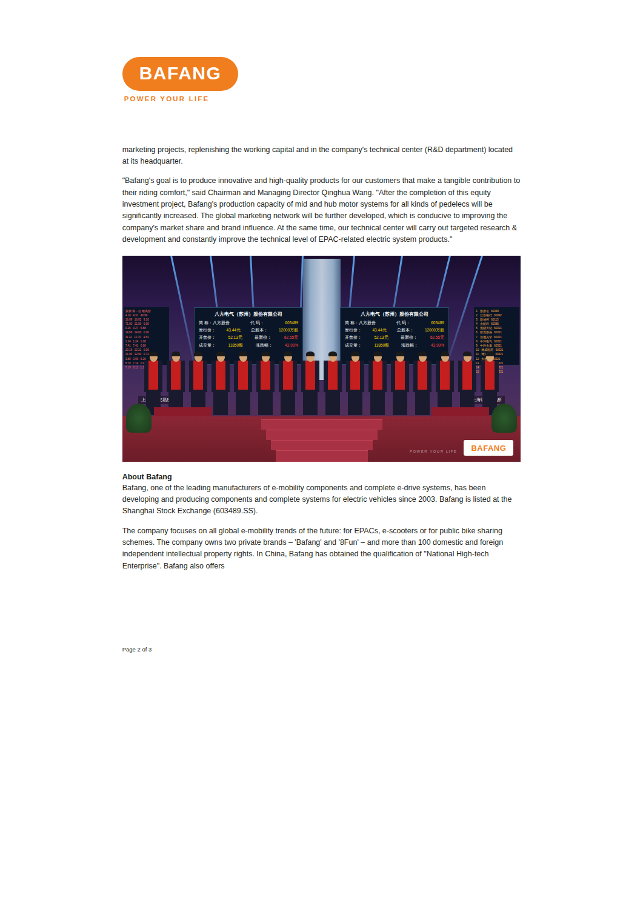BAFANG
POWER YOUR LIFE
marketing projects, replenishing the working capital and in the company's technical center (R&D department) located at its headquarter.
"Bafang's goal is to produce innovative and high-quality products for our customers that make a tangible contribution to their riding comfort," said Chairman and Managing Director Qinghua Wang. "After the completion of this equity investment project, Bafang's production capacity of mid and hub motor systems for all kinds of pedelecs will be significantly increased. The global marketing network will be further developed, which is conducive to improving the company's market share and brand influence. At the same time, our technical center will carry out targeted research & development and constantly improve the technical level of EPAC-related electric system products."
股票 第一位 最高价
4.18 4.31 43.99
16.09 16.02 9.10
71.00 21.50 0.00
0.26 0.27 5.88
14.68 14.60 0.00
11.32 12.70 4.63
1.24 1.24 1.08
7.41 7.41 0.00
20.19 22.21 0.00
31.00 32.60 0.72
3.80 3.99 5.26
8.70 7.14 0.00
7.19 8.11 1.18
八方电气（苏州）股份有限公司
简 称：八方股份 代 码：603489
发行价：43.44元 总股本：12000万股
开盘价：52.13元 最新价：62.55元
成交量：11850股 涨跌幅：43.99%
八方电气（苏州）股份有限公司
简 称：八方股份 代 码：603489
发行价：43.44元 总股本：12000万股
开盘价：52.13元 最新价：62.55元
成交量：11850股 涨跌幅：43.99%
1 股票名 60348
2 江苏银行 60092
3 新城控 60115
4 金能科 60385
5 淮阴天纪 60321
6 新龙股份 60321
7 远通光学 60321
8 中环电气 60321
9 中科金泰 60321
10 博威医药 60321
11 博通股份 60321
12 大唐方 60321
13 达特科技 60321
14 明珠环境 60321
15 东兴证券 60321
上海证券交易所
上海证券交易所
POWER YOUR LIFE
BAFANG
About Bafang
Bafang, one of the leading manufacturers of e-mobility components and complete e-drive systems, has been developing and producing components and complete systems for electric vehicles since 2003. Bafang is listed at the Shanghai Stock Exchange (603489.SS).
The company focuses on all global e-mobility trends of the future: for EPACs, e-scooters or for public bike sharing schemes. The company owns two private brands – 'Bafang' and '8Fun' – and more than 100 domestic and foreign independent intellectual property rights. In China, Bafang has obtained the qualification of "National High-tech Enterprise". Bafang also offers
Page 2 of 3